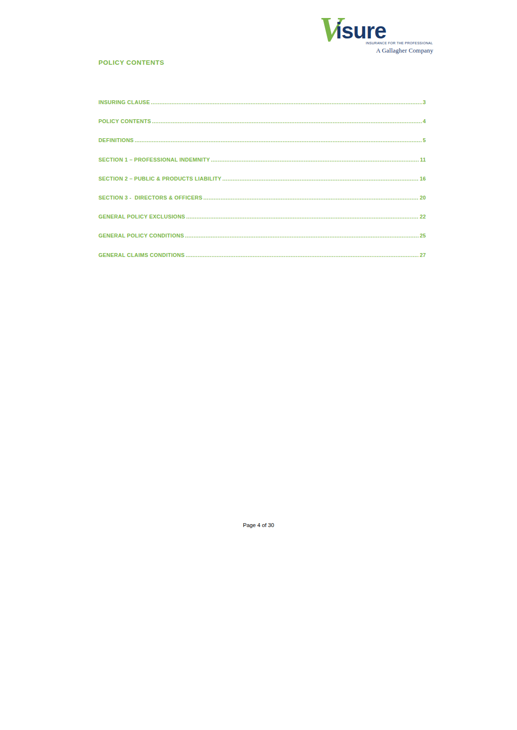Visure
INSURANCE FOR THE PROFESSIONAL
A Gallagher Company
POLICY CONTENTS
INSURING CLAUSE ................................................................................................................................................................................................. 3
POLICY CONTENTS ............................................................................................................................................................................................... 4
DEFINITIONS ......................................................................................................................................................................................................... 5
SECTION 1 – PROFESSIONAL INDEMNITY ................................................................................................................................................. 11
SECTION 2 – PUBLIC & PRODUCTS LIABILITY ......................................................................................................................................... 16
SECTION 3 - DIRECTORS & OFFICERS ....................................................................................................................................................... 20
GENERAL POLICY EXCLUSIONS ................................................................................................................................................................. 22
GENERAL POLICY CONDITIONS ................................................................................................................................................................. 25
GENERAL CLAIMS CONDITIONS ................................................................................................................................................................. 27
Page 4 of 30